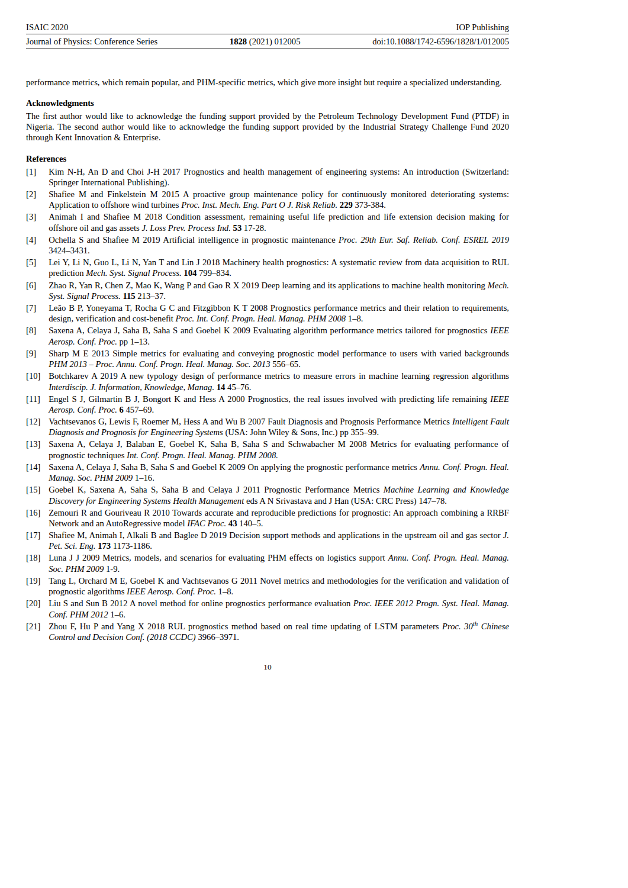ISAIC 2020
IOP Publishing
Journal of Physics: Conference Series
1828 (2021) 012005
doi:10.1088/1742-6596/1828/1/012005
performance metrics, which remain popular, and PHM-specific metrics, which give more insight but require a specialized understanding.
Acknowledgments
The first author would like to acknowledge the funding support provided by the Petroleum Technology Development Fund (PTDF) in Nigeria. The second author would like to acknowledge the funding support provided by the Industrial Strategy Challenge Fund 2020 through Kent Innovation & Enterprise.
References
[1] Kim N-H, An D and Choi J-H 2017 Prognostics and health management of engineering systems: An introduction (Switzerland: Springer International Publishing).
[2] Shafiee M and Finkelstein M 2015 A proactive group maintenance policy for continuously monitored deteriorating systems: Application to offshore wind turbines Proc. Inst. Mech. Eng. Part O J. Risk Reliab. 229 373-384.
[3] Animah I and Shafiee M 2018 Condition assessment, remaining useful life prediction and life extension decision making for offshore oil and gas assets J. Loss Prev. Process Ind. 53 17-28.
[4] Ochella S and Shafiee M 2019 Artificial intelligence in prognostic maintenance Proc. 29th Eur. Saf. Reliab. Conf. ESREL 2019 3424–3431.
[5] Lei Y, Li N, Guo L, Li N, Yan T and Lin J 2018 Machinery health prognostics: A systematic review from data acquisition to RUL prediction Mech. Syst. Signal Process. 104 799–834.
[6] Zhao R, Yan R, Chen Z, Mao K, Wang P and Gao R X 2019 Deep learning and its applications to machine health monitoring Mech. Syst. Signal Process. 115 213–37.
[7] Leão B P, Yoneyama T, Rocha G C and Fitzgibbon K T 2008 Prognostics performance metrics and their relation to requirements, design, verification and cost-benefit Proc. Int. Conf. Progn. Heal. Manag. PHM 2008 1–8.
[8] Saxena A, Celaya J, Saha B, Saha S and Goebel K 2009 Evaluating algorithm performance metrics tailored for prognostics IEEE Aerosp. Conf. Proc. pp 1–13.
[9] Sharp M E 2013 Simple metrics for evaluating and conveying prognostic model performance to users with varied backgrounds PHM 2013 – Proc. Annu. Conf. Progn. Heal. Manag. Soc. 2013 556–65.
[10] Botchkarev A 2019 A new typology design of performance metrics to measure errors in machine learning regression algorithms Interdiscip. J. Information, Knowledge, Manag. 14 45–76.
[11] Engel S J, Gilmartin B J, Bongort K and Hess A 2000 Prognostics, the real issues involved with predicting life remaining IEEE Aerosp. Conf. Proc. 6 457–69.
[12] Vachtsevanos G, Lewis F, Roemer M, Hess A and Wu B 2007 Fault Diagnosis and Prognosis Performance Metrics Intelligent Fault Diagnosis and Prognosis for Engineering Systems (USA: John Wiley & Sons, Inc.) pp 355–99.
[13] Saxena A, Celaya J, Balaban E, Goebel K, Saha B, Saha S and Schwabacher M 2008 Metrics for evaluating performance of prognostic techniques Int. Conf. Progn. Heal. Manag. PHM 2008.
[14] Saxena A, Celaya J, Saha B, Saha S and Goebel K 2009 On applying the prognostic performance metrics Annu. Conf. Progn. Heal. Manag. Soc. PHM 2009 1–16.
[15] Goebel K, Saxena A, Saha S, Saha B and Celaya J 2011 Prognostic Performance Metrics Machine Learning and Knowledge Discovery for Engineering Systems Health Management eds A N Srivastava and J Han (USA: CRC Press) 147–78.
[16] Zemouri R and Gouriveau R 2010 Towards accurate and reproducible predictions for prognostic: An approach combining a RRBF Network and an AutoRegressive model IFAC Proc. 43 140–5.
[17] Shafiee M, Animah I, Alkali B and Baglee D 2019 Decision support methods and applications in the upstream oil and gas sector J. Pet. Sci. Eng. 173 1173-1186.
[18] Luna J J 2009 Metrics, models, and scenarios for evaluating PHM effects on logistics support Annu. Conf. Progn. Heal. Manag. Soc. PHM 2009 1-9.
[19] Tang L, Orchard M E, Goebel K and Vachtsevanos G 2011 Novel metrics and methodologies for the verification and validation of prognostic algorithms IEEE Aerosp. Conf. Proc. 1–8.
[20] Liu S and Sun B 2012 A novel method for online prognostics performance evaluation Proc. IEEE 2012 Progn. Syst. Heal. Manag. Conf. PHM 2012 1–6.
[21] Zhou F, Hu P and Yang X 2018 RUL prognostics method based on real time updating of LSTM parameters Proc. 30th Chinese Control and Decision Conf. (2018 CCDC) 3966–3971.
10